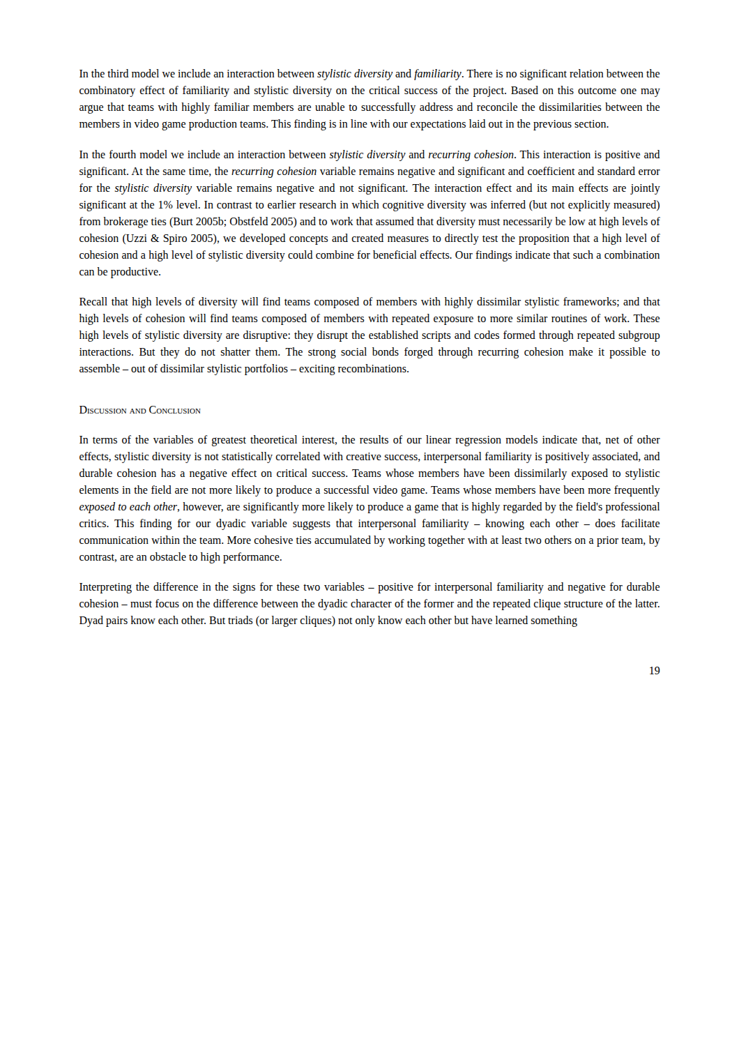In the third model we include an interaction between stylistic diversity and familiarity. There is no significant relation between the combinatory effect of familiarity and stylistic diversity on the critical success of the project. Based on this outcome one may argue that teams with highly familiar members are unable to successfully address and reconcile the dissimilarities between the members in video game production teams. This finding is in line with our expectations laid out in the previous section.
In the fourth model we include an interaction between stylistic diversity and recurring cohesion. This interaction is positive and significant. At the same time, the recurring cohesion variable remains negative and significant and coefficient and standard error for the stylistic diversity variable remains negative and not significant. The interaction effect and its main effects are jointly significant at the 1% level. In contrast to earlier research in which cognitive diversity was inferred (but not explicitly measured) from brokerage ties (Burt 2005b; Obstfeld 2005) and to work that assumed that diversity must necessarily be low at high levels of cohesion (Uzzi & Spiro 2005), we developed concepts and created measures to directly test the proposition that a high level of cohesion and a high level of stylistic diversity could combine for beneficial effects. Our findings indicate that such a combination can be productive.
Recall that high levels of diversity will find teams composed of members with highly dissimilar stylistic frameworks; and that high levels of cohesion will find teams composed of members with repeated exposure to more similar routines of work. These high levels of stylistic diversity are disruptive: they disrupt the established scripts and codes formed through repeated subgroup interactions. But they do not shatter them. The strong social bonds forged through recurring cohesion make it possible to assemble – out of dissimilar stylistic portfolios – exciting recombinations.
Discussion and Conclusion
In terms of the variables of greatest theoretical interest, the results of our linear regression models indicate that, net of other effects, stylistic diversity is not statistically correlated with creative success, interpersonal familiarity is positively associated, and durable cohesion has a negative effect on critical success. Teams whose members have been dissimilarly exposed to stylistic elements in the field are not more likely to produce a successful video game. Teams whose members have been more frequently exposed to each other, however, are significantly more likely to produce a game that is highly regarded by the field's professional critics. This finding for our dyadic variable suggests that interpersonal familiarity – knowing each other – does facilitate communication within the team. More cohesive ties accumulated by working together with at least two others on a prior team, by contrast, are an obstacle to high performance.
Interpreting the difference in the signs for these two variables – positive for interpersonal familiarity and negative for durable cohesion – must focus on the difference between the dyadic character of the former and the repeated clique structure of the latter. Dyad pairs know each other. But triads (or larger cliques) not only know each other but have learned something
19